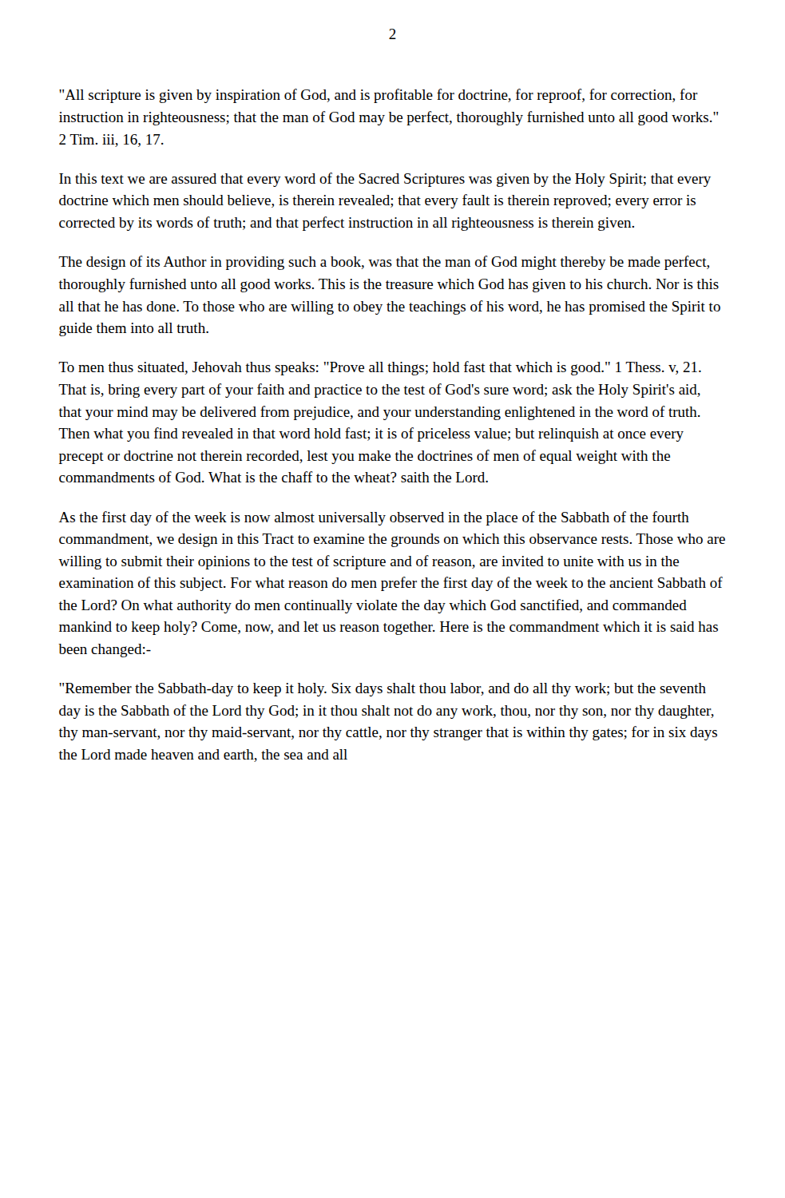2
"All scripture is given by inspiration of God, and is profitable for doctrine, for reproof, for correction, for instruction in righteousness; that the man of God may be perfect, thoroughly furnished unto all good works." 2 Tim. iii, 16, 17.
In this text we are assured that every word of the Sacred Scriptures was given by the Holy Spirit; that every doctrine which men should believe, is therein revealed; that every fault is therein reproved; every error is corrected by its words of truth; and that perfect instruction in all righteousness is therein given.
The design of its Author in providing such a book, was that the man of God might thereby be made perfect, thoroughly furnished unto all good works. This is the treasure which God has given to his church. Nor is this all that he has done. To those who are willing to obey the teachings of his word, he has promised the Spirit to guide them into all truth.
To men thus situated, Jehovah thus speaks: "Prove all things; hold fast that which is good." 1 Thess. v, 21. That is, bring every part of your faith and practice to the test of God's sure word; ask the Holy Spirit's aid, that your mind may be delivered from prejudice, and your understanding enlightened in the word of truth. Then what you find revealed in that word hold fast; it is of priceless value; but relinquish at once every precept or doctrine not therein recorded, lest you make the doctrines of men of equal weight with the commandments of God. What is the chaff to the wheat? saith the Lord.
As the first day of the week is now almost universally observed in the place of the Sabbath of the fourth commandment, we design in this Tract to examine the grounds on which this observance rests. Those who are willing to submit their opinions to the test of scripture and of reason, are invited to unite with us in the examination of this subject. For what reason do men prefer the first day of the week to the ancient Sabbath of the Lord? On what authority do men continually violate the day which God sanctified, and commanded mankind to keep holy? Come, now, and let us reason together. Here is the commandment which it is said has been changed:-
"Remember the Sabbath-day to keep it holy. Six days shalt thou labor, and do all thy work; but the seventh day is the Sabbath of the Lord thy God; in it thou shalt not do any work, thou, nor thy son, nor thy daughter, thy man-servant, nor thy maid-servant, nor thy cattle, nor thy stranger that is within thy gates; for in six days the Lord made heaven and earth, the sea and all